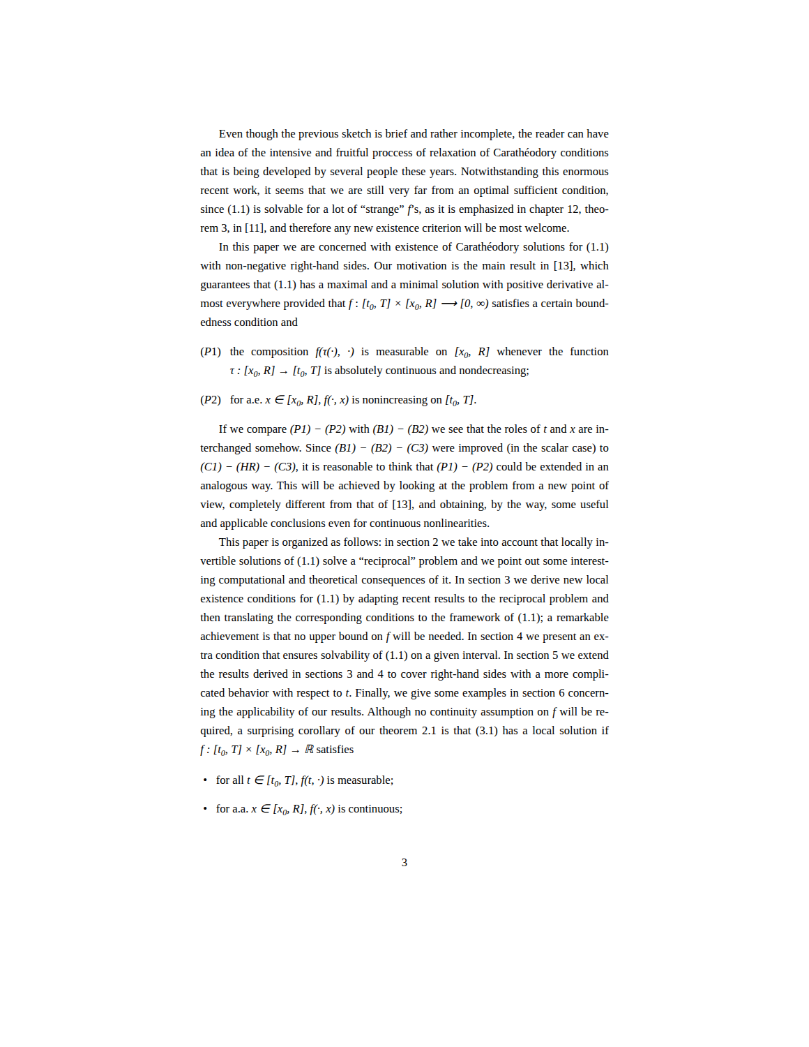Even though the previous sketch is brief and rather incomplete, the reader can have an idea of the intensive and fruitful proccess of relaxation of Carathéodory conditions that is being developed by several people these years. Notwithstanding this enormous recent work, it seems that we are still very far from an optimal sufficient condition, since (1.1) is solvable for a lot of “strange” f’s, as it is emphasized in chapter 12, theorem 3, in [11], and therefore any new existence criterion will be most welcome.
In this paper we are concerned with existence of Carathéodory solutions for (1.1) with non-negative right-hand sides. Our motivation is the main result in [13], which guarantees that (1.1) has a maximal and a minimal solution with positive derivative almost everywhere provided that f : [t0, T] × [x0, R] ⟶ [0, ∞) satisfies a certain boundedness condition and
(P1)
the composition f(τ(·), ·) is measurable on [x0, R] whenever the function τ : [x0, R] → [t0, T] is absolutely continuous and nondecreasing;
(P2)
for a.e. x ∈ [x0, R], f(·, x) is nonincreasing on [t0, T].
If we compare (P1) − (P2) with (B1) − (B2) we see that the roles of t and x are interchanged somehow. Since (B1) − (B2) − (C3) were improved (in the scalar case) to (C1) − (HR) − (C3), it is reasonable to think that (P1) − (P2) could be extended in an analogous way. This will be achieved by looking at the problem from a new point of view, completely different from that of [13], and obtaining, by the way, some useful and applicable conclusions even for continuous nonlinearities.
This paper is organized as follows: in section 2 we take into account that locally invertible solutions of (1.1) solve a “reciprocal” problem and we point out some interesting computational and theoretical consequences of it. In section 3 we derive new local existence conditions for (1.1) by adapting recent results to the reciprocal problem and then translating the corresponding conditions to the framework of (1.1); a remarkable achievement is that no upper bound on f will be needed. In section 4 we present an extra condition that ensures solvability of (1.1) on a given interval. In section 5 we extend the results derived in sections 3 and 4 to cover right-hand sides with a more complicated behavior with respect to t. Finally, we give some examples in section 6 concerning the applicability of our results. Although no continuity assumption on f will be required, a surprising corollary of our theorem 2.1 is that (3.1) has a local solution if f : [t0, T] × [x0, R] → ℝ satisfies
for all t ∈ [t0, T], f(t, ·) is measurable;
for a.a. x ∈ [x0, R], f(·, x) is continuous;
3